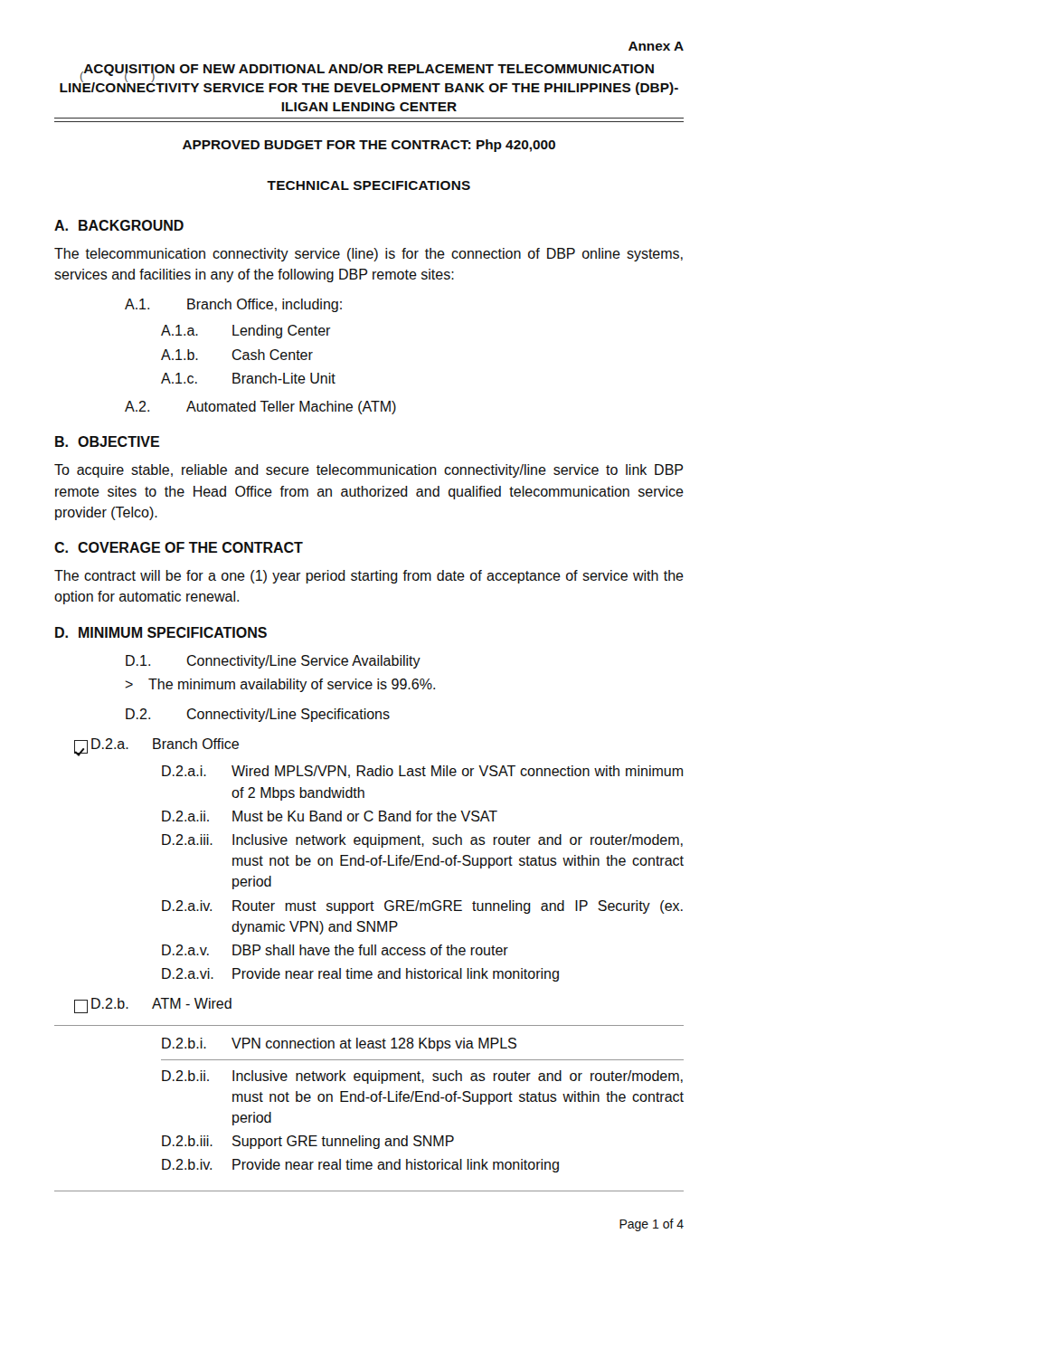( ( )
Annex A
Acquisition of New Additional and/or Replacement Telecommunication
Line/Connectivity Service for the Development Bank of the Philippines (DBP)-
Iligan Lending Center
APPROVED BUDGET FOR THE CONTRACT: Php 420,000
TECHNICAL SPECIFICATIONS
A. BACKGROUND
The telecommunication connectivity service (line) is for the connection of DBP online systems, services and facilities in any of the following DBP remote sites:
A.1.
Branch Office, including:
A.1.a.
Lending Center
A.1.b.
Cash Center
A.1.c.
Branch-Lite Unit
A.2.
Automated Teller Machine (ATM)
B. OBJECTIVE
To acquire stable, reliable and secure telecommunication connectivity/line service to link DBP remote sites to the Head Office from an authorized and qualified telecommunication service provider (Telco).
C. COVERAGE OF THE CONTRACT
The contract will be for a one (1) year period starting from date of acceptance of service with the option for automatic renewal.
D. MINIMUM SPECIFICATIONS
D.1.
Connectivity/Line Service Availability
>
The minimum availability of service is 99.6%.
D.2.
Connectivity/Line Specifications
D.2.a.
Branch Office
D.2.a.i.
Wired MPLS/VPN, Radio Last Mile or VSAT connection with minimum of 2 Mbps bandwidth
D.2.a.ii.
Must be Ku Band or C Band for the VSAT
D.2.a.iii.
Inclusive network equipment, such as router and or router/modem, must not be on End-of-Life/End-of-Support status within the contract period
D.2.a.iv.
Router must support GRE/mGRE tunneling and IP Security (ex. dynamic VPN) and SNMP
D.2.a.v.
DBP shall have the full access of the router
D.2.a.vi.
Provide near real time and historical link monitoring
D.2.b.
ATM - Wired
D.2.b.i.
VPN connection at least 128 Kbps via MPLS
D.2.b.ii.
Inclusive network equipment, such as router and or router/modem, must not be on End-of-Life/End-of-Support status within the contract period
D.2.b.iii.
Support GRE tunneling and SNMP
D.2.b.iv.
Provide near real time and historical link monitoring
Page 1 of 4